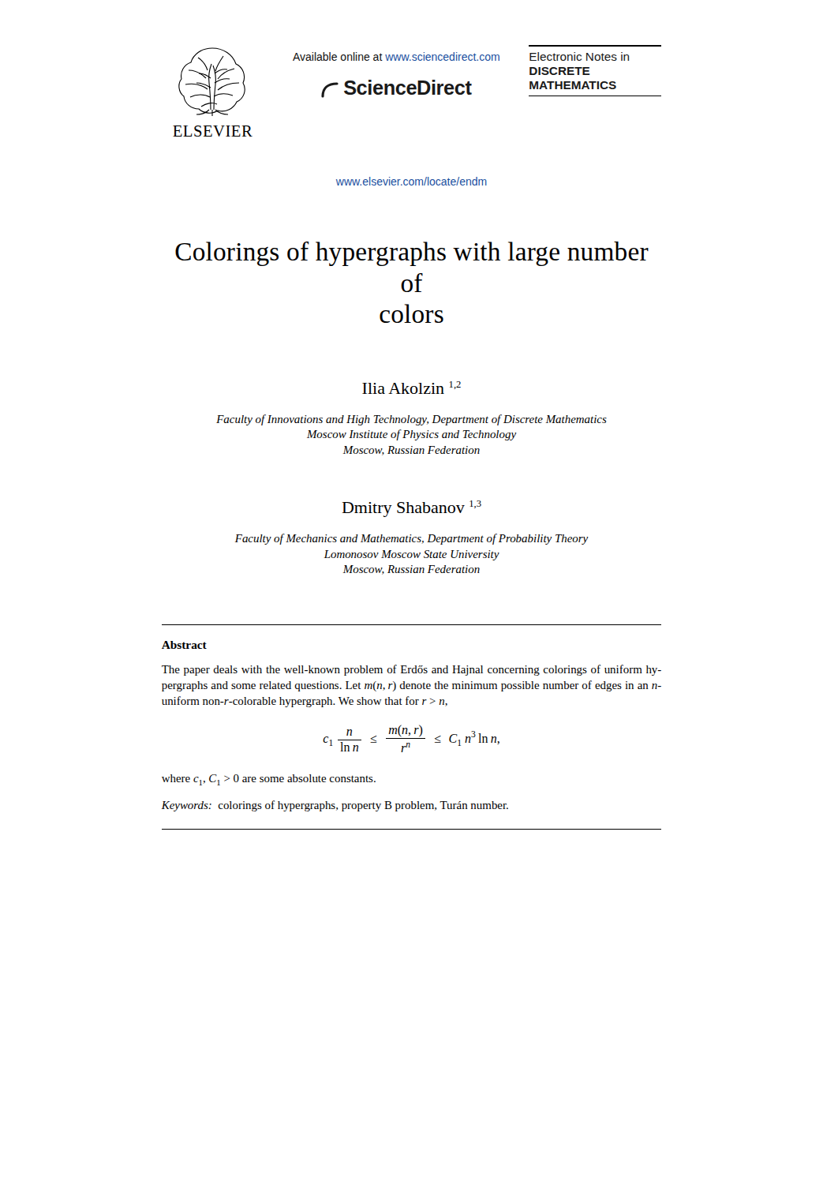ELSEVIER
Available online at www.sciencedirect.com
ScienceDirect
Electronic Notes in
DISCRETE
MATHEMATICS
www.elsevier.com/locate/endm
Colorings of hypergraphs with large number of
colors
Ilia Akolzin 1,2
Faculty of Innovations and High Technology, Department of Discrete Mathematics
Moscow Institute of Physics and Technology
Moscow, Russian Federation
Dmitry Shabanov 1,3
Faculty of Mechanics and Mathematics, Department of Probability Theory
Lomonosov Moscow State University
Moscow, Russian Federation
Abstract
The paper deals with the well-known problem of Erdős and Hajnal concerning colorings of uniform hypergraphs and some related questions. Let m(n, r) denote the minimum possible number of edges in an n-uniform non-r-colorable hypergraph. We show that for r > n,
c1 nln n ≤ m(n, r) rn ≤ C1 n3 ln n,
where c1, C1 > 0 are some absolute constants.
Keywords: colorings of hypergraphs, property B problem, Turán number.